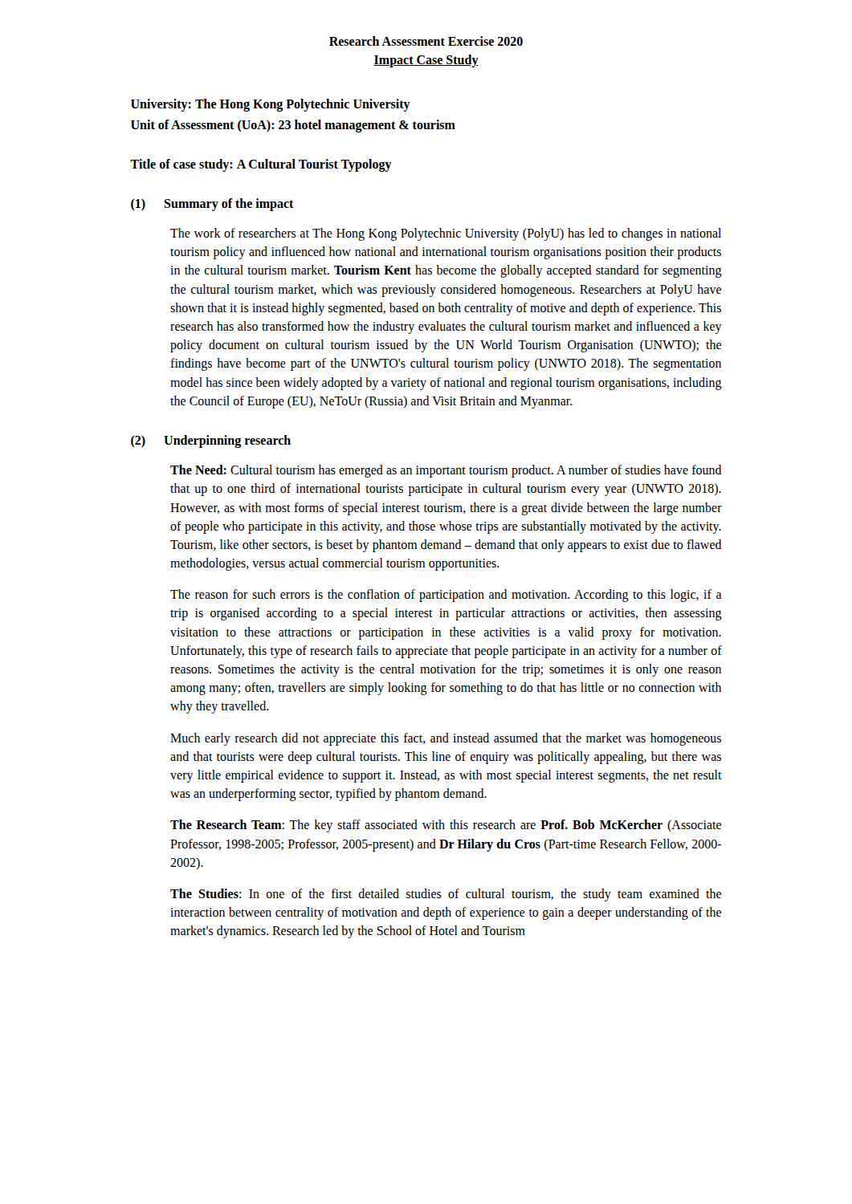Research Assessment Exercise 2020 Impact Case Study
University: The Hong Kong Polytechnic University
Unit of Assessment (UoA): 23 hotel management & tourism
Title of case study: A Cultural Tourist Typology
(1) Summary of the impact
The work of researchers at The Hong Kong Polytechnic University (PolyU) has led to changes in national tourism policy and influenced how national and international tourism organisations position their products in the cultural tourism market. Tourism Kent has become the globally accepted standard for segmenting the cultural tourism market, which was previously considered homogeneous. Researchers at PolyU have shown that it is instead highly segmented, based on both centrality of motive and depth of experience. This research has also transformed how the industry evaluates the cultural tourism market and influenced a key policy document on cultural tourism issued by the UN World Tourism Organisation (UNWTO); the findings have become part of the UNWTO's cultural tourism policy (UNWTO 2018). The segmentation model has since been widely adopted by a variety of national and regional tourism organisations, including the Council of Europe (EU), NeToUr (Russia) and Visit Britain and Myanmar.
(2) Underpinning research
The Need: Cultural tourism has emerged as an important tourism product. A number of studies have found that up to one third of international tourists participate in cultural tourism every year (UNWTO 2018). However, as with most forms of special interest tourism, there is a great divide between the large number of people who participate in this activity, and those whose trips are substantially motivated by the activity. Tourism, like other sectors, is beset by phantom demand – demand that only appears to exist due to flawed methodologies, versus actual commercial tourism opportunities.
The reason for such errors is the conflation of participation and motivation. According to this logic, if a trip is organised according to a special interest in particular attractions or activities, then assessing visitation to these attractions or participation in these activities is a valid proxy for motivation. Unfortunately, this type of research fails to appreciate that people participate in an activity for a number of reasons. Sometimes the activity is the central motivation for the trip; sometimes it is only one reason among many; often, travellers are simply looking for something to do that has little or no connection with why they travelled.
Much early research did not appreciate this fact, and instead assumed that the market was homogeneous and that tourists were deep cultural tourists. This line of enquiry was politically appealing, but there was very little empirical evidence to support it. Instead, as with most special interest segments, the net result was an underperforming sector, typified by phantom demand.
The Research Team: The key staff associated with this research are Prof. Bob McKercher (Associate Professor, 1998-2005; Professor, 2005-present) and Dr Hilary du Cros (Part-time Research Fellow, 2000-2002).
The Studies: In one of the first detailed studies of cultural tourism, the study team examined the interaction between centrality of motivation and depth of experience to gain a deeper understanding of the market's dynamics. Research led by the School of Hotel and Tourism